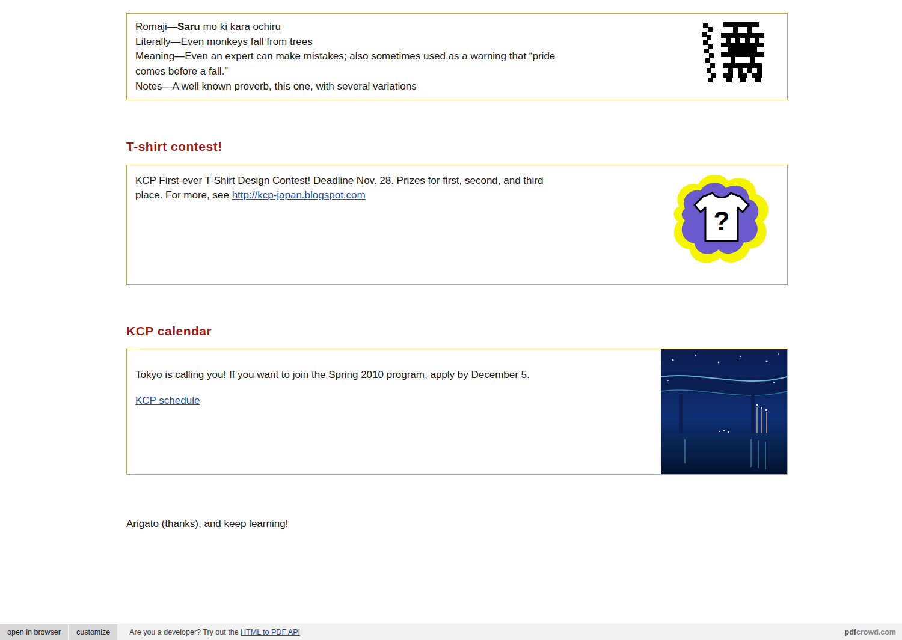Romaji—Saru mo ki kara ochiru
Literally—Even monkeys fall from trees
Meaning—Even an expert can make mistakes; also sometimes used as a warning that “pride comes before a fall.”
Notes—A well known proverb, this one, with several variations
T-shirt contest!
KCP First-ever T-Shirt Design Contest! Deadline Nov. 28. Prizes for first, second, and third place. For more, see http://kcp-japan.blogspot.com
?
KCP calendar
Tokyo is calling you! If you want to join the Spring 2010 program, apply by December 5.
KCP schedule
Arigato (thanks), and keep learning!
open in browser customize Are you a developer? Try out the HTML to PDF API pdfcrowd.com